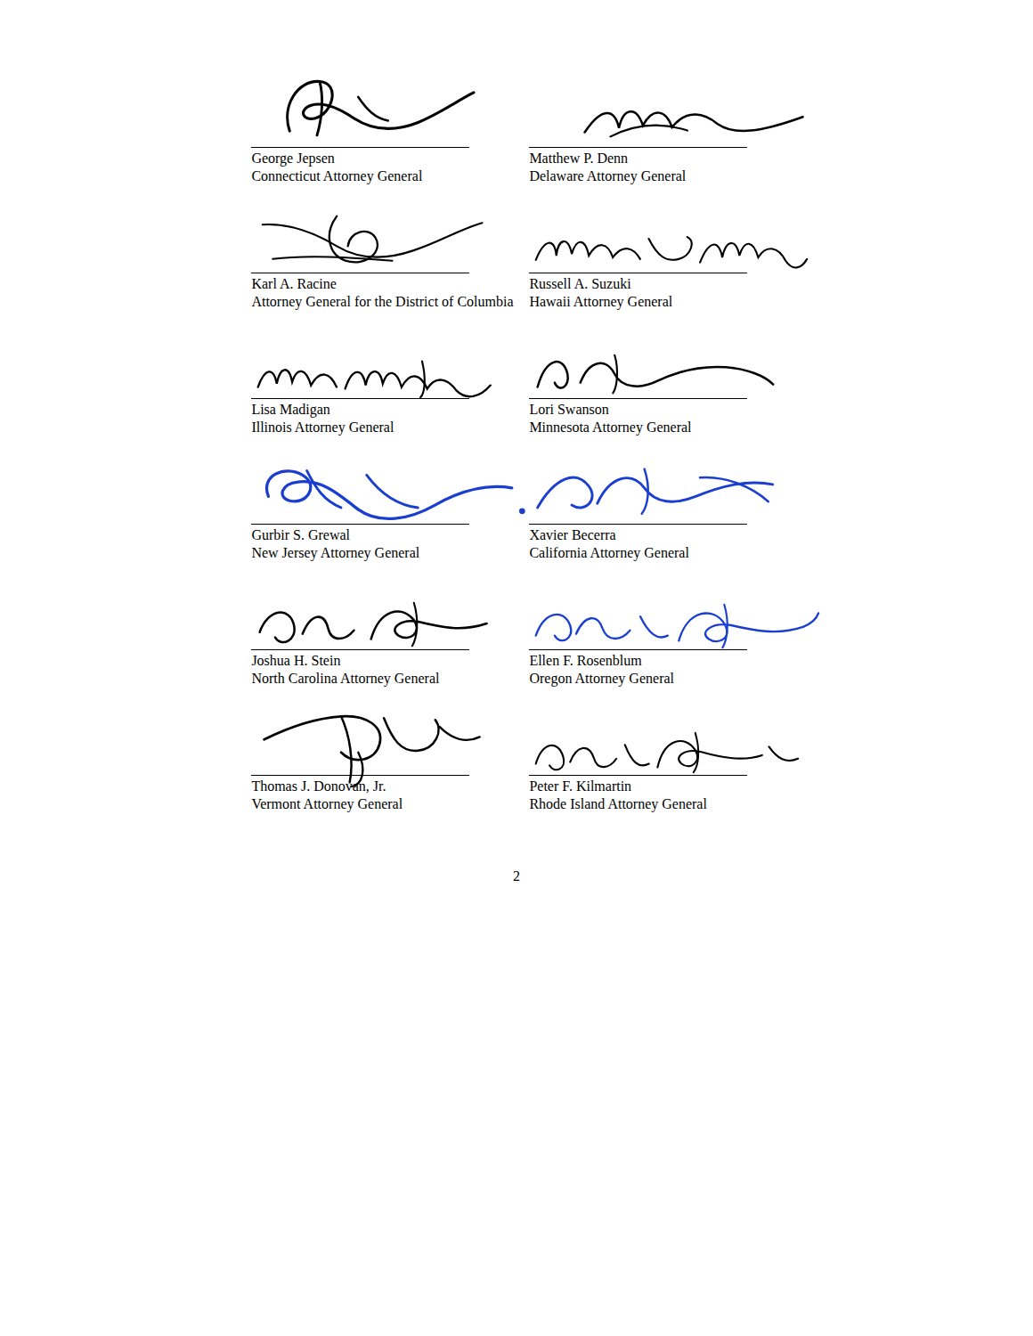| George Jepsen Connecticut Attorney General | Matthew P. Denn Delaware Attorney General |
| Karl A. Racine Attorney General for the District of Columbia | Russell A. Suzuki Hawaii Attorney General |
| Lisa Madigan Illinois Attorney General | Lori Swanson Minnesota Attorney General |
| Gurbir S. Grewal New Jersey Attorney General | Xavier Becerra California Attorney General |
| Joshua H. Stein North Carolina Attorney General | Ellen F. Rosenblum Oregon Attorney General |
| Thomas J. Donovan, Jr. Vermont Attorney General | Peter F. Kilmartin Rhode Island Attorney General |
2